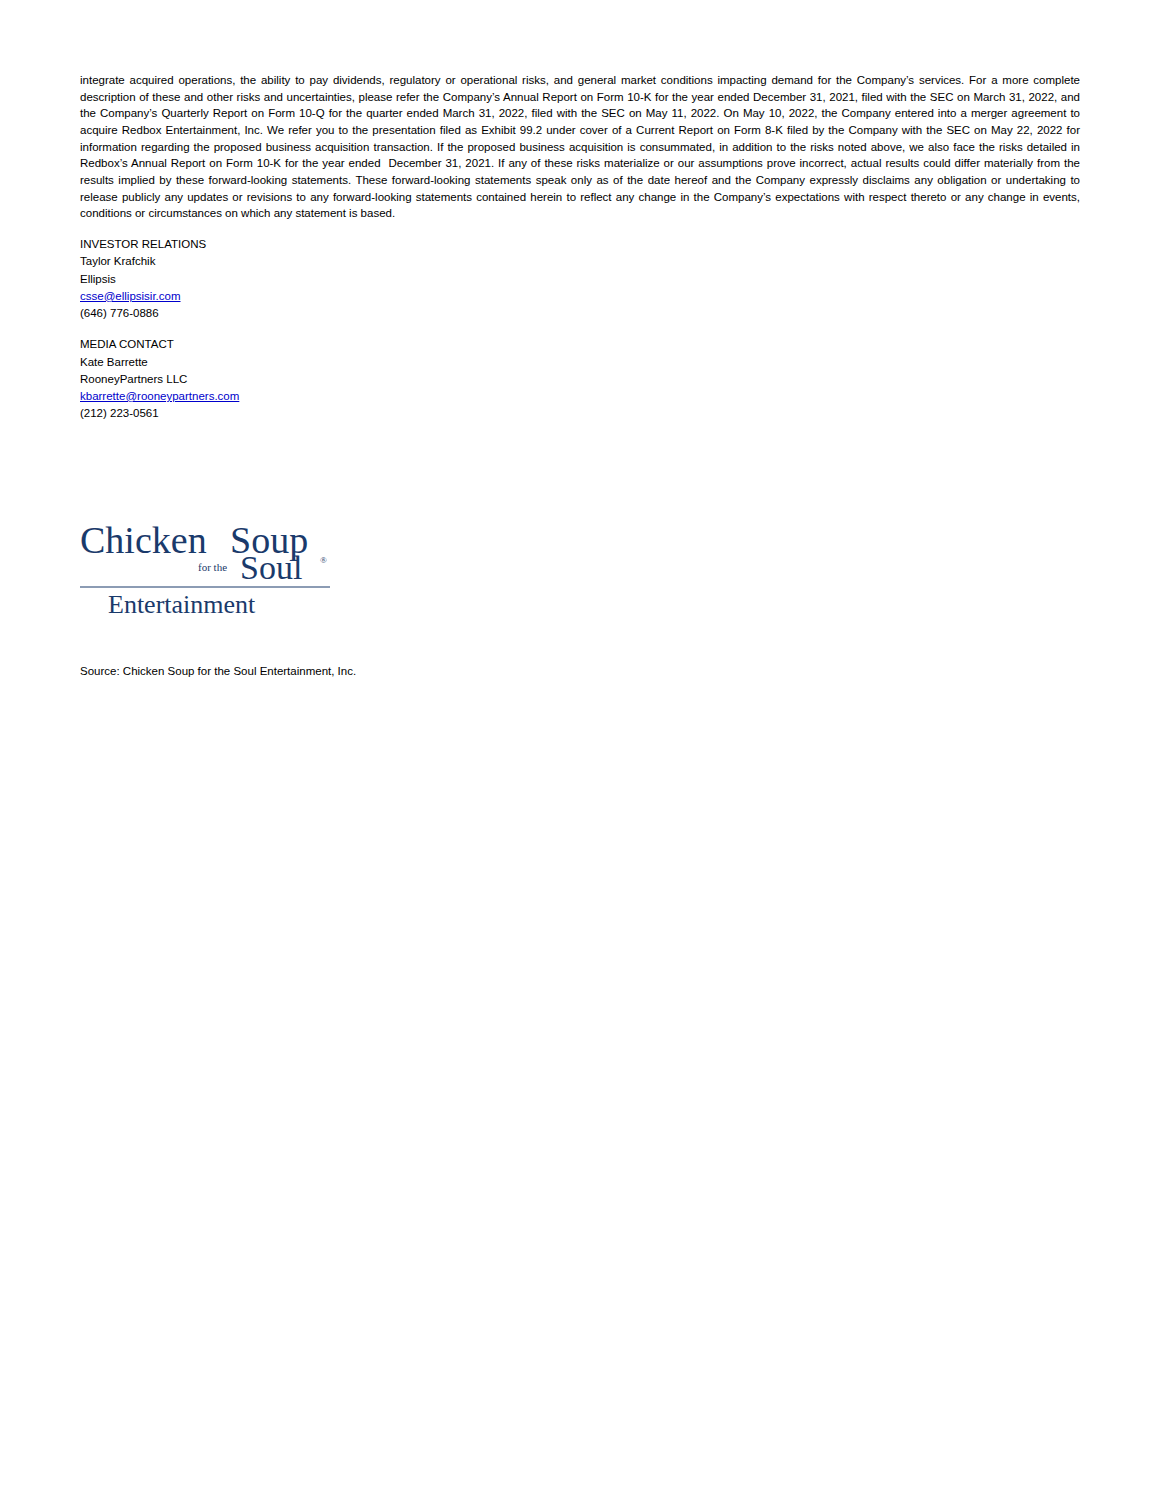integrate acquired operations, the ability to pay dividends, regulatory or operational risks, and general market conditions impacting demand for the Company’s services. For a more complete description of these and other risks and uncertainties, please refer the Company’s Annual Report on Form 10-K for the year ended December 31, 2021, filed with the SEC on March 31, 2022, and the Company’s Quarterly Report on Form 10-Q for the quarter ended March 31, 2022, filed with the SEC on May 11, 2022. On May 10, 2022, the Company entered into a merger agreement to acquire Redbox Entertainment, Inc. We refer you to the presentation filed as Exhibit 99.2 under cover of a Current Report on Form 8-K filed by the Company with the SEC on May 22, 2022 for information regarding the proposed business acquisition transaction. If the proposed business acquisition is consummated, in addition to the risks noted above, we also face the risks detailed in Redbox’s Annual Report on Form 10-K for the year ended December 31, 2021. If any of these risks materialize or our assumptions prove incorrect, actual results could differ materially from the results implied by these forward-looking statements. These forward-looking statements speak only as of the date hereof and the Company expressly disclaims any obligation or undertaking to release publicly any updates or revisions to any forward-looking statements contained herein to reflect any change in the Company’s expectations with respect thereto or any change in events, conditions or circumstances on which any statement is based.
INVESTOR RELATIONS
Taylor Krafchik
Ellipsis
csse@ellipsisir.com
(646) 776-0886
MEDIA CONTACT
Kate Barrette
RooneyPartners LLC
kbarrette@rooneypartners.com
(212) 223-0561
Chicken Soup for the Soul ® Entertainment
Source: Chicken Soup for the Soul Entertainment, Inc.